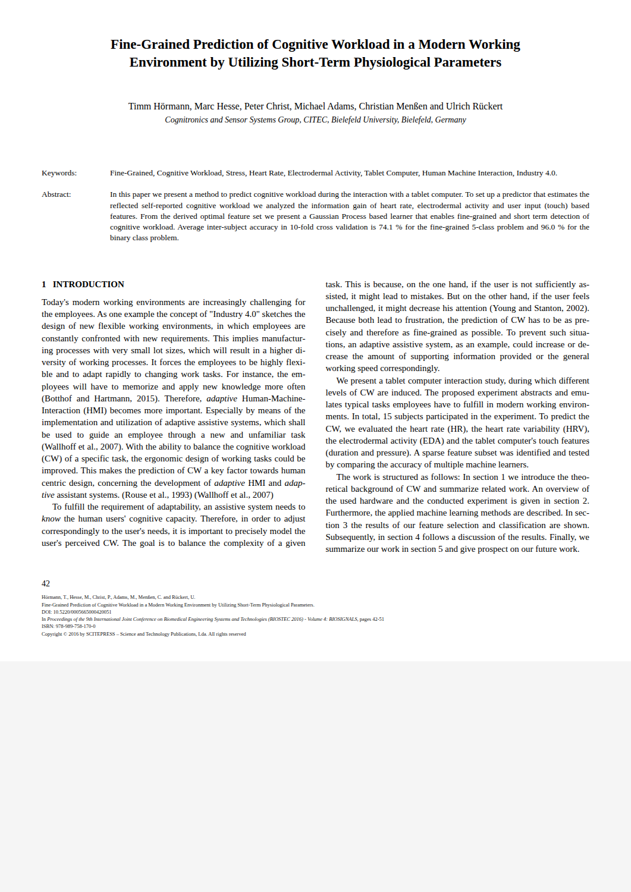Fine-Grained Prediction of Cognitive Workload in a Modern Working
Environment by Utilizing Short-Term Physiological Parameters
Timm Hörmann, Marc Hesse, Peter Christ, Michael Adams, Christian Menßen and Ulrich Rückert
Cognitronics and Sensor Systems Group, CITEC, Bielefeld University, Bielefeld, Germany
| Keywords: | Fine-Grained, Cognitive Workload, Stress, Heart Rate, Electrodermal Activity, Tablet Computer, Human Machine Interaction, Industry 4.0. |
| Abstract: | In this paper we present a method to predict cognitive workload during the interaction with a tablet computer. To set up a predictor that estimates the reflected self-reported cognitive workload we analyzed the information gain of heart rate, electrodermal activity and user input (touch) based features. From the derived optimal feature set we present a Gaussian Process based learner that enables fine-grained and short term detection of cognitive workload. Average inter-subject accuracy in 10-fold cross validation is 74.1 % for the fine-grained 5-class problem and 96.0 % for the binary class problem. |
1 INTRODUCTION
Today's modern working environments are increasingly challenging for the employees. As one example the concept of "Industry 4.0" sketches the design of new flexible working environments, in which employees are constantly confronted with new requirements. This implies manufacturing processes with very small lot sizes, which will result in a higher diversity of working processes. It forces the employees to be highly flexible and to adapt rapidly to changing work tasks. For instance, the employees will have to memorize and apply new knowledge more often (Botthof and Hartmann, 2015). Therefore, adaptive Human-Machine-Interaction (HMI) becomes more important. Especially by means of the implementation and utilization of adaptive assistive systems, which shall be used to guide an employee through a new and unfamiliar task (Wallhoff et al., 2007). With the ability to balance the cognitive workload (CW) of a specific task, the ergonomic design of working tasks could be improved. This makes the prediction of CW a key factor towards human centric design, concerning the development of adaptive HMI and adaptive assistant systems. (Rouse et al., 1993) (Wallhoff et al., 2007)
To fulfill the requirement of adaptability, an assistive system needs to know the human users' cognitive capacity. Therefore, in order to adjust correspondingly to the user's needs, it is important to precisely model the user's perceived CW. The goal is to balance the complexity of a given task. This is because, on the one hand, if the user is not sufficiently assisted, it might lead to mistakes. But on the other hand, if the user feels unchallenged, it might decrease his attention (Young and Stanton, 2002). Because both lead to frustration, the prediction of CW has to be as precisely and therefore as fine-grained as possible. To prevent such situations, an adaptive assistive system, as an example, could increase or decrease the amount of supporting information provided or the general working speed correspondingly.
We present a tablet computer interaction study, during which different levels of CW are induced. The proposed experiment abstracts and emulates typical tasks employees have to fulfill in modern working environments. In total, 15 subjects participated in the experiment. To predict the CW, we evaluated the heart rate (HR), the heart rate variability (HRV), the electrodermal activity (EDA) and the tablet computer's touch features (duration and pressure). A sparse feature subset was identified and tested by comparing the accuracy of multiple machine learners.
The work is structured as follows: In section 1 we introduce the theoretical background of CW and summarize related work. An overview of the used hardware and the conducted experiment is given in section 2. Furthermore, the applied machine learning methods are described. In section 3 the results of our feature selection and classification are shown. Subsequently, in section 4 follows a discussion of the results. Finally, we summarize our work in section 5 and give prospect on our future work.
42
Hörmann, T., Hesse, M., Christ, P., Adams, M., Menßen, C. and Rückert, U.
Fine-Grained Prediction of Cognitive Workload in a Modern Working Environment by Utilizing Short-Term Physiological Parameters.
DOI: 10.5220/0005665000420051
In Proceedings of the 9th International Joint Conference on Biomedical Engineering Systems and Technologies (BIOSTEC 2016) - Volume 4: BIOSIGNALS, pages 42-51
ISBN: 978-989-758-170-0
Copyright © 2016 by SCITEPRESS – Science and Technology Publications, Lda. All rights reserved